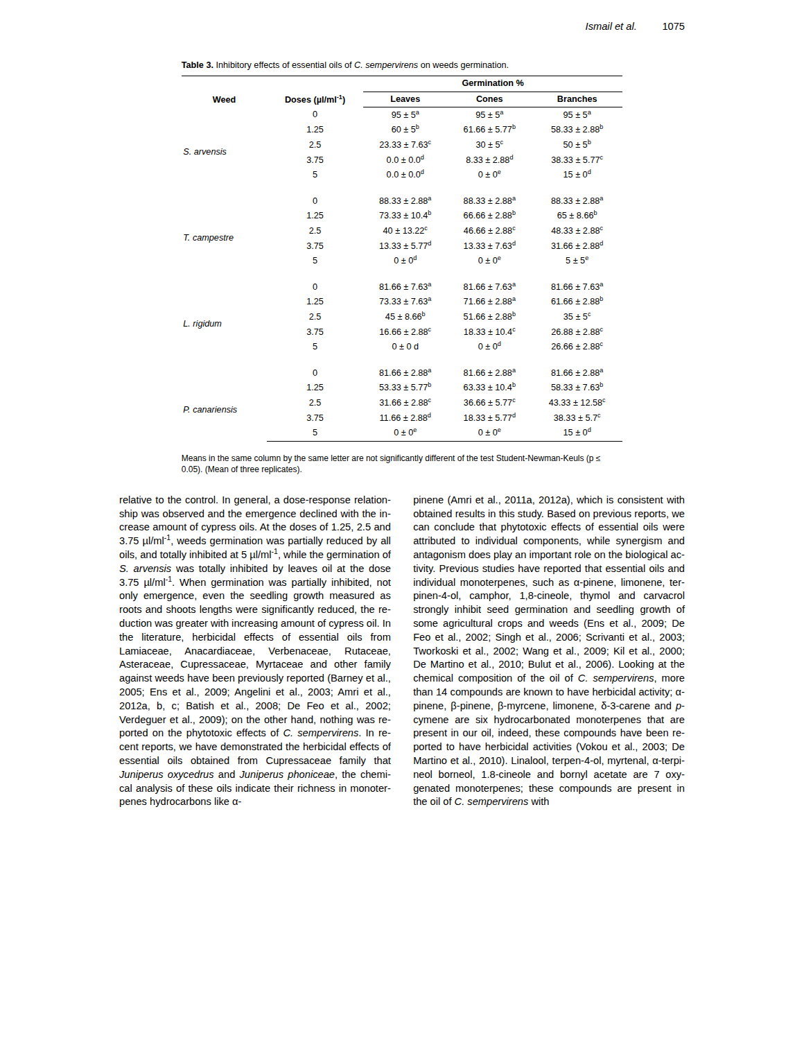Ismail et al. 1075
Table 3. Inhibitory effects of essential oils of C. sempervirens on weeds germination.
| Weed | Doses (µl/ml -1 ) | Germination % |
| --- | --- | --- |
| Leaves | Cones | Branches |
| S. arvensis | 0 | 95 ± 5 a | 95 ± 5 a | 95 ± 5 a |
| 1.25 | 60 ± 5 b | 61.66 ± 5.77 b | 58.33 ± 2.88 b |
| 2.5 | 23.33 ± 7.63 c | 30 ± 5 c | 50 ± 5 b |
| 3.75 | 0.0 ± 0.0 d | 8.33 ± 2.88 d | 38.33 ± 5.77 c |
| 5 | 0.0 ± 0.0 d | 0 ± 0 e | 15 ± 0 d |
| T. campestre | 0 | 88.33 ± 2.88 a | 88.33 ± 2.88 a | 88.33 ± 2.88 a |
| 1.25 | 73.33 ± 10.4 b | 66.66 ± 2.88 b | 65 ± 8.66 b |
| 2.5 | 40 ± 13.22 c | 46.66 ± 2.88 c | 48.33 ± 2.88 c |
| 3.75 | 13.33 ± 5.77 d | 13.33 ± 7.63 d | 31.66 ± 2.88 d |
| 5 | 0 ± 0 d | 0 ± 0 e | 5 ± 5 e |
| L. rigidum | 0 | 81.66 ± 7.63 a | 81.66 ± 7.63 a | 81.66 ± 7.63 a |
| 1.25 | 73.33 ± 7.63 a | 71.66 ± 2.88 a | 61.66 ± 2.88 b |
| 2.5 | 45 ± 8.66 b | 51.66 ± 2.88 b | 35 ± 5 c |
| 3.75 | 16.66 ± 2.88 c | 18.33 ± 10.4 c | 26.88 ± 2.88 c |
| 5 | 0 ± 0 d | 0 ± 0 d | 26.66 ± 2.88 c |
| P. canariensis | 0 | 81.66 ± 2.88 a | 81.66 ± 2.88 a | 81.66 ± 2.88 a |
| 1.25 | 53.33 ± 5.77 b | 63.33 ± 10.4 b | 58.33 ± 7.63 b |
| 2.5 | 31.66 ± 2.88 c | 36.66 ± 5.77 c | 43.33 ± 12.58 c |
| 3.75 | 11.66 ± 2.88 d | 18.33 ± 5.77 d | 38.33 ± 5.7 c |
| 5 | 0 ± 0 e | 0 ± 0 e | 15 ± 0 d |
Means in the same column by the same letter are not significantly different of the test Student-Newman-Keuls (p ≤ 0.05). (Mean of three replicates).
relative to the control. In general, a dose-response relationship was observed and the emergence declined with the increase amount of cypress oils. At the doses of 1.25, 2.5 and 3.75 µl/ml-1, weeds germination was partially reduced by all oils, and totally inhibited at 5 µl/ml-1, while the germination of S. arvensis was totally inhibited by leaves oil at the dose 3.75 µl/ml-1. When germination was partially inhibited, not only emergence, even the seedling growth measured as roots and shoots lengths were significantly reduced, the reduction was greater with increasing amount of cypress oil. In the literature, herbicidal effects of essential oils from Lamiaceae, Anacardiaceae, Verbenaceae, Rutaceae, Asteraceae, Cupressaceae, Myrtaceae and other family against weeds have been previously reported (Barney et al., 2005; Ens et al., 2009; Angelini et al., 2003; Amri et al., 2012a, b, c; Batish et al., 2008; De Feo et al., 2002; Verdeguer et al., 2009); on the other hand, nothing was reported on the phytotoxic effects of C. sempervirens. In recent reports, we have demonstrated the herbicidal effects of essential oils obtained from Cupressaceae family that Juniperus oxycedrus and Juniperus phoniceae, the chemical analysis of these oils indicate their richness in monoterpenes hydrocarbons like α-
pinene (Amri et al., 2011a, 2012a), which is consistent with obtained results in this study. Based on previous reports, we can conclude that phytotoxic effects of essential oils were attributed to individual components, while synergism and antagonism does play an important role on the biological activity. Previous studies have reported that essential oils and individual monoterpenes, such as α-pinene, limonene, terpinen-4-ol, camphor, 1,8-cineole, thymol and carvacrol strongly inhibit seed germination and seedling growth of some agricultural crops and weeds (Ens et al., 2009; De Feo et al., 2002; Singh et al., 2006; Scrivanti et al., 2003; Tworkoski et al., 2002; Wang et al., 2009; Kil et al., 2000; De Martino et al., 2010; Bulut et al., 2006). Looking at the chemical composition of the oil of C. sempervirens, more than 14 compounds are known to have herbicidal activity; α-pinene, β-pinene, β-myrcene, limonene, δ-3-carene and p-cymene are six hydrocarbonated monoterpenes that are present in our oil, indeed, these compounds have been reported to have herbicidal activities (Vokou et al., 2003; De Martino et al., 2010). Linalool, terpen-4-ol, myrtenal, α-terpineol borneol, 1.8-cineole and bornyl acetate are 7 oxygenated monoterpenes; these compounds are present in the oil of C. sempervirens with